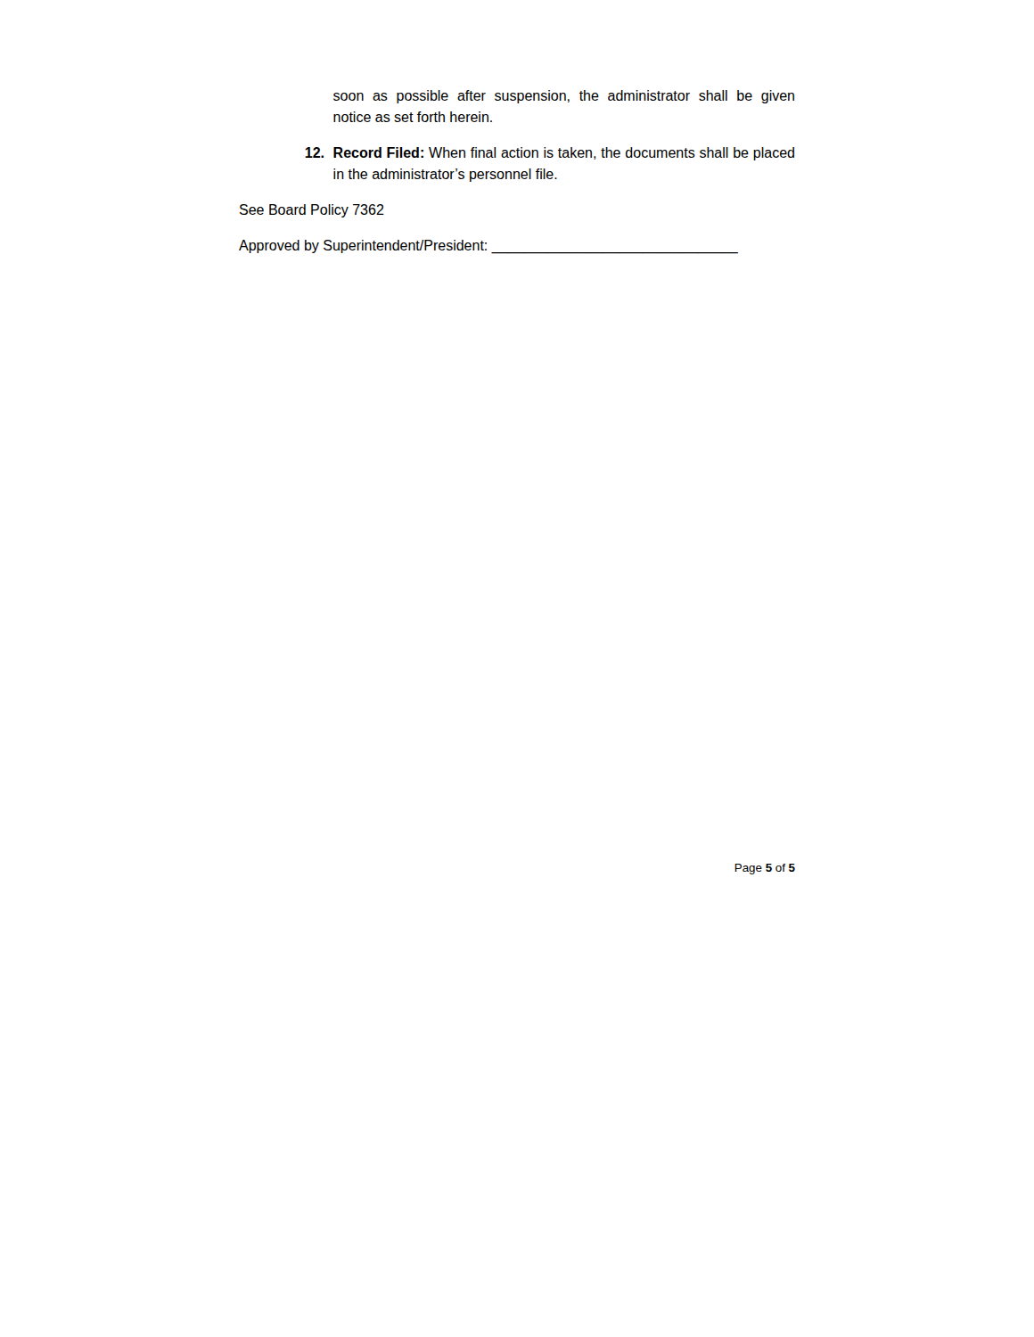soon as possible after suspension, the administrator shall be given notice as set forth herein.
12.
Record Filed: When final action is taken, the documents shall be placed in the administrator’s personnel file.
See Board Policy 7362
Approved by Superintendent/President: _______________________________
Page 5 of 5